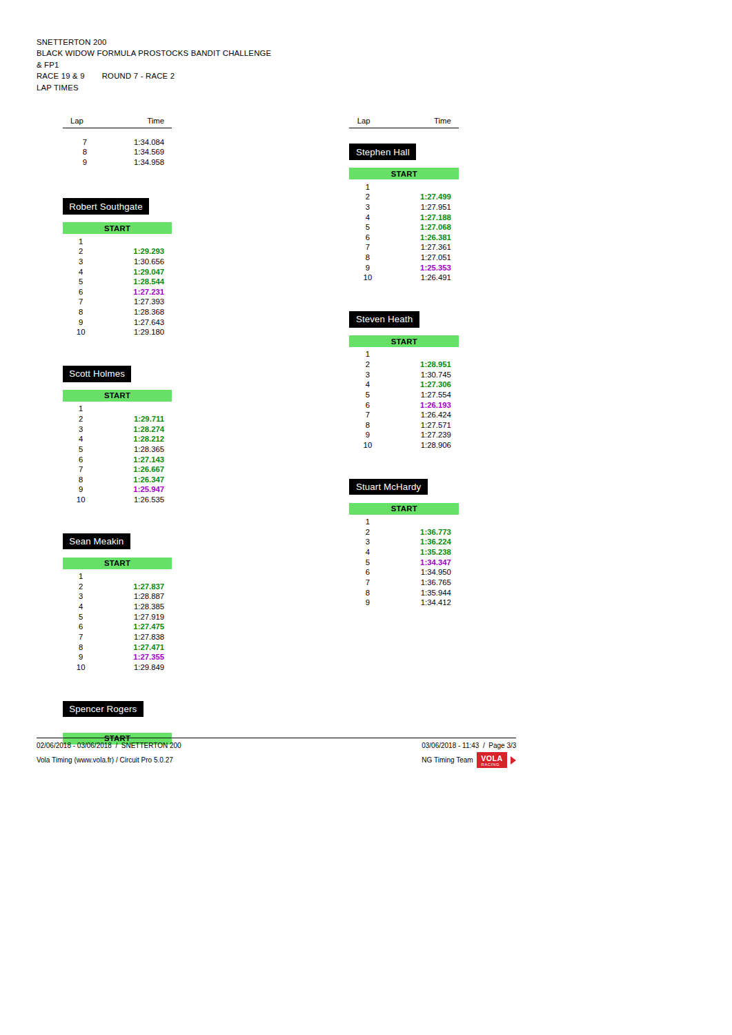SNETTERTON 200
BLACK WIDOW FORMULA PROSTOCKS BANDIT CHALLENGE
& FP1
RACE 19 & 9 ROUND 7 - RACE 2
LAP TIMES
| Lap | Time |
| --- | --- |
| 7 | 1:34.084 |
| 8 | 1:34.569 |
| 9 | 1:34.958 |
Robert Southgate
START
| 1 | |
| 2 | 1:29.293 |
| 3 | 1:30.656 |
| 4 | 1:29.047 |
| 5 | 1:28.544 |
| 6 | 1:27.231 |
| 7 | 1:27.393 |
| 8 | 1:28.368 |
| 9 | 1:27.643 |
| 10 | 1:29.180 |
Scott Holmes
START
| 1 | |
| 2 | 1:29.711 |
| 3 | 1:28.274 |
| 4 | 1:28.212 |
| 5 | 1:28.365 |
| 6 | 1:27.143 |
| 7 | 1:26.667 |
| 8 | 1:26.347 |
| 9 | 1:25.947 |
| 10 | 1:26.535 |
Sean Meakin
START
| 1 | |
| 2 | 1:27.837 |
| 3 | 1:28.887 |
| 4 | 1:28.385 |
| 5 | 1:27.919 |
| 6 | 1:27.475 |
| 7 | 1:27.838 |
| 8 | 1:27.471 |
| 9 | 1:27.355 |
| 10 | 1:29.849 |
Spencer Rogers
START
| Lap | Time |
| --- | --- |
Stephen Hall
START
| 1 | |
| 2 | 1:27.499 |
| 3 | 1:27.951 |
| 4 | 1:27.188 |
| 5 | 1:27.068 |
| 6 | 1:26.381 |
| 7 | 1:27.361 |
| 8 | 1:27.051 |
| 9 | 1:25.353 |
| 10 | 1:26.491 |
Steven Heath
START
| 1 | |
| 2 | 1:28.951 |
| 3 | 1:30.745 |
| 4 | 1:27.306 |
| 5 | 1:27.554 |
| 6 | 1:26.193 |
| 7 | 1:26.424 |
| 8 | 1:27.571 |
| 9 | 1:27.239 |
| 10 | 1:28.906 |
Stuart McHardy
START
| 1 | |
| 2 | 1:36.773 |
| 3 | 1:36.224 |
| 4 | 1:35.238 |
| 5 | 1:34.347 |
| 6 | 1:34.950 |
| 7 | 1:36.765 |
| 8 | 1:35.944 |
| 9 | 1:34.412 |
02/06/2018 - 03/06/2018 / SNETTERTON 200
03/06/2018 - 11:43 / Page 3/3
Vola Timing (www.vola.fr) / Circuit Pro 5.0.27
NG Timing Team VOLARACING